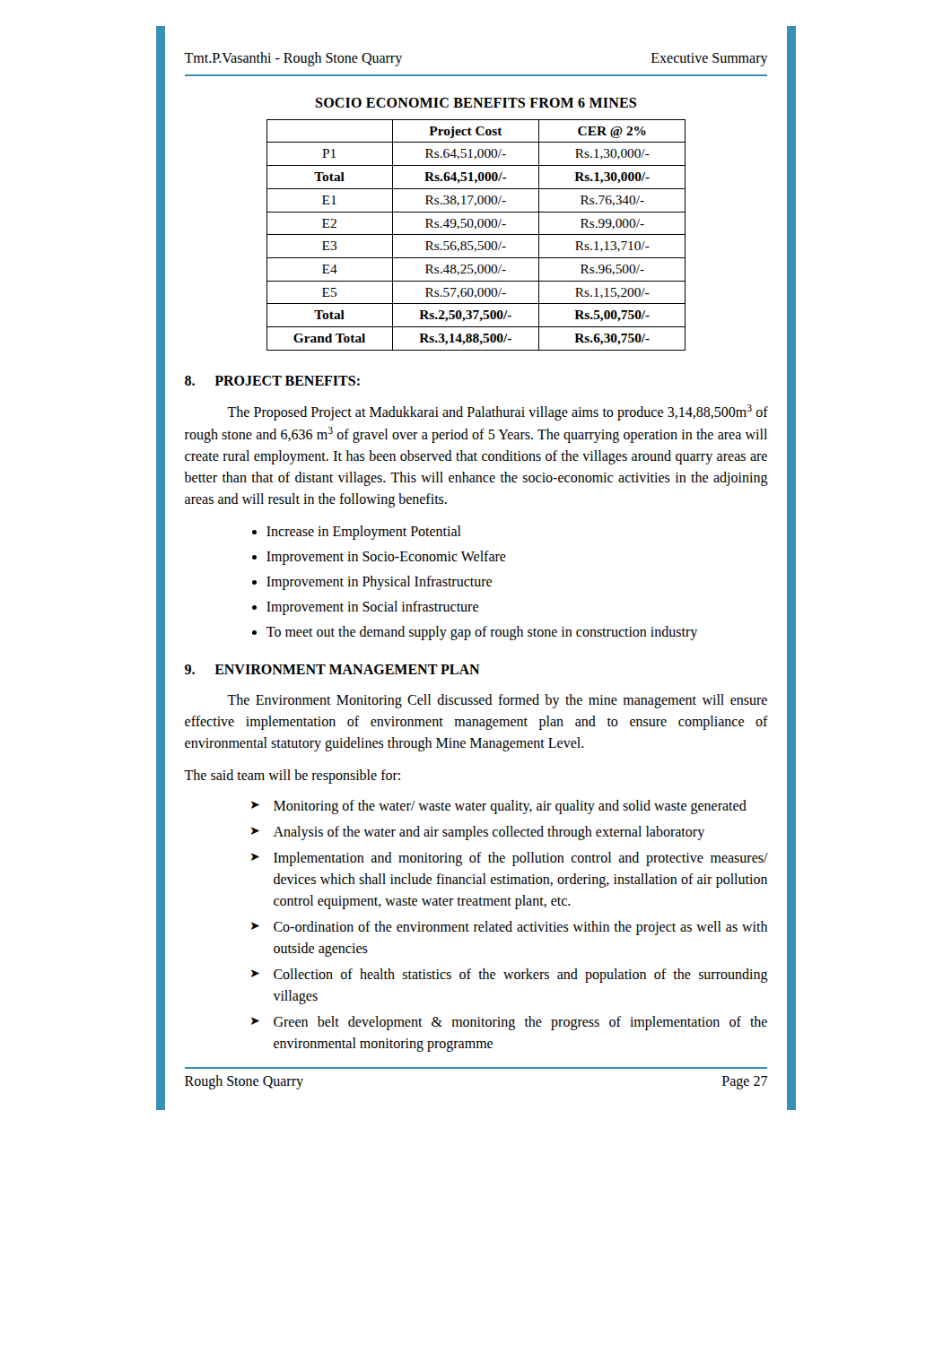Tmt.P.Vasanthi - Rough Stone Quarry
Executive Summary
SOCIO ECONOMIC BENEFITS FROM 6 MINES
| | Project Cost | CER @ 2% |
| --- | --- | --- |
| P1 | Rs.64,51,000/- | Rs.1,30,000/- |
| Total | Rs.64,51,000/- | Rs.1,30,000/- |
| E1 | Rs.38,17,000/- | Rs.76,340/- |
| E2 | Rs.49,50,000/- | Rs.99,000/- |
| E3 | Rs.56,85,500/- | Rs.1,13,710/- |
| E4 | Rs.48,25,000/- | Rs.96,500/- |
| E5 | Rs.57,60,000/- | Rs.1,15,200/- |
| Total | Rs.2,50,37,500/- | Rs.5,00,750/- |
| Grand Total | Rs.3,14,88,500/- | Rs.6,30,750/- |
8. PROJECT BENEFITS:
The Proposed Project at Madukkarai and Palathurai village aims to produce 3,14,88,500m3 of rough stone and 6,636 m3 of gravel over a period of 5 Years. The quarrying operation in the area will create rural employment. It has been observed that conditions of the villages around quarry areas are better than that of distant villages. This will enhance the socio-economic activities in the adjoining areas and will result in the following benefits.
Increase in Employment Potential
Improvement in Socio-Economic Welfare
Improvement in Physical Infrastructure
Improvement in Social infrastructure
To meet out the demand supply gap of rough stone in construction industry
9. ENVIRONMENT MANAGEMENT PLAN
The Environment Monitoring Cell discussed formed by the mine management will ensure effective implementation of environment management plan and to ensure compliance of environmental statutory guidelines through Mine Management Level.
The said team will be responsible for:
Monitoring of the water/ waste water quality, air quality and solid waste generated
Analysis of the water and air samples collected through external laboratory
Implementation and monitoring of the pollution control and protective measures/ devices which shall include financial estimation, ordering, installation of air pollution control equipment, waste water treatment plant, etc.
Co-ordination of the environment related activities within the project as well as with outside agencies
Collection of health statistics of the workers and population of the surrounding villages
Green belt development & monitoring the progress of implementation of the environmental monitoring programme
Rough Stone Quarry
Page 27